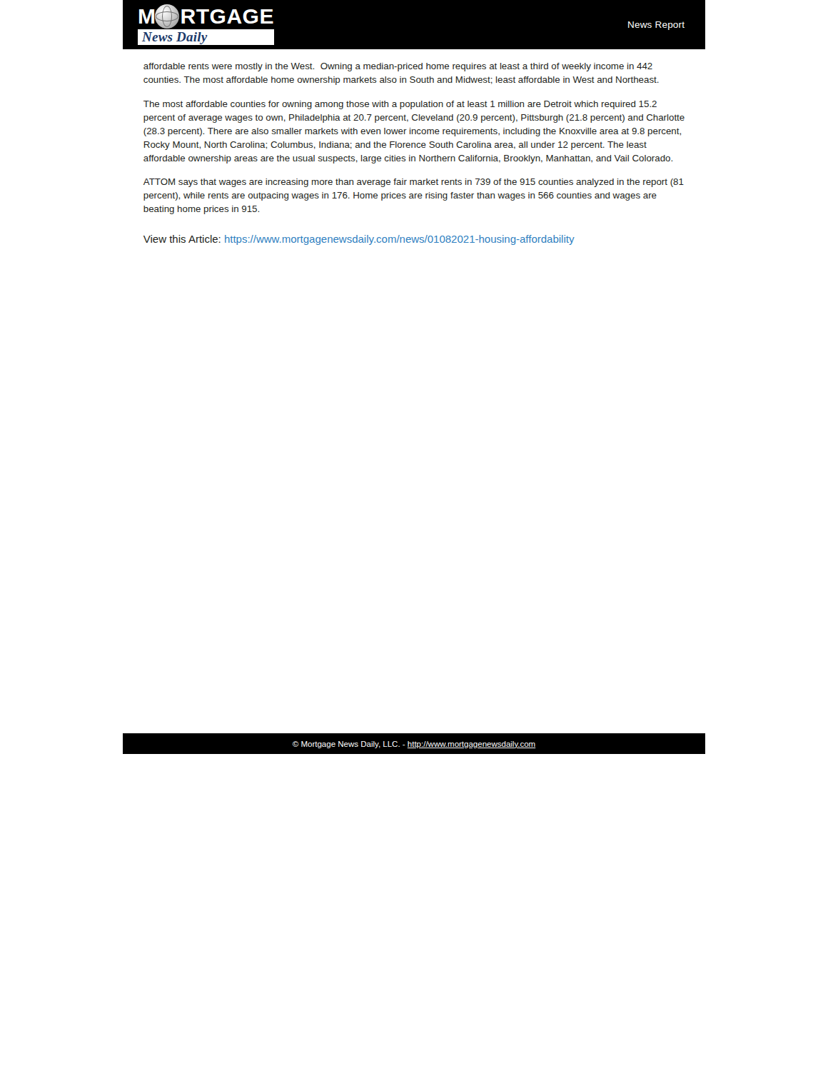M RTGAGE
News Daily
News Report
affordable rents were mostly in the West. Owning a median-priced home requires at least a third of weekly income in 442 counties. The most affordable home ownership markets also in South and Midwest; least affordable in West and Northeast.
The most affordable counties for owning among those with a population of at least 1 million are Detroit which required 15.2 percent of average wages to own, Philadelphia at 20.7 percent, Cleveland (20.9 percent), Pittsburgh (21.8 percent) and Charlotte (28.3 percent). There are also smaller markets with even lower income requirements, including the Knoxville area at 9.8 percent, Rocky Mount, North Carolina; Columbus, Indiana; and the Florence South Carolina area, all under 12 percent. The least affordable ownership areas are the usual suspects, large cities in Northern California, Brooklyn, Manhattan, and Vail Colorado.
ATTOM says that wages are increasing more than average fair market rents in 739 of the 915 counties analyzed in the report (81 percent), while rents are outpacing wages in 176. Home prices are rising faster than wages in 566 counties and wages are beating home prices in 915.
View this Article: https://www.mortgagenewsdaily.com/news/01082021-housing-affordability
© Mortgage News Daily, LLC. - http://www.mortgagenewsdaily.com